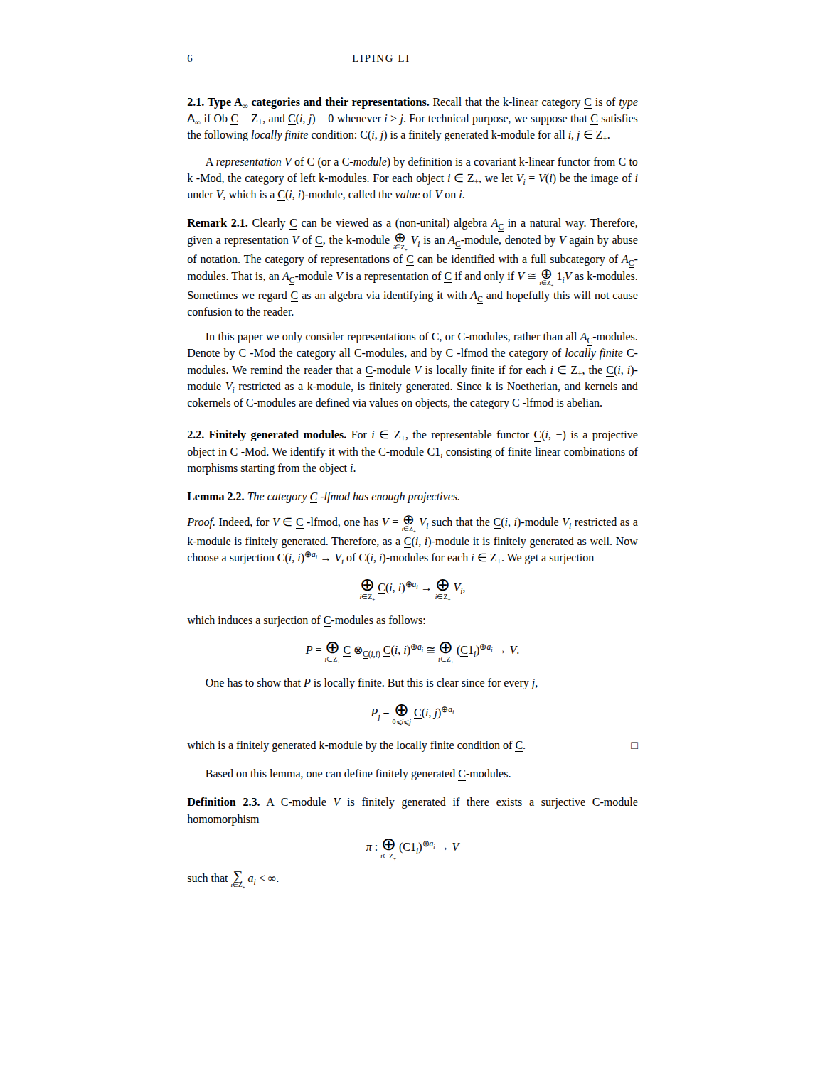6 Liping Li
2.1. Type A∞ categories and their representations.
Recall that the k-linear category C is of type A∞ if Ob C = Z+, and C(i, j) = 0 whenever i > j. For technical purpose, we suppose that C satisfies the following locally finite condition: C(i, j) is a finitely generated k-module for all i, j ∈ Z+.
A representation V of C (or a C-module) by definition is a covariant k-linear functor from C to k -Mod, the category of left k-modules. For each object i ∈ Z+, we let Vi = V(i) be the image of i under V, which is a C(i, i)-module, called the value of V on i.
Remark 2.1. Clearly C can be viewed as a (non-unital) algebra AC in a natural way. Therefore, given a representation V of C, the k-module ⊕i∈Z+ Vi is an AC-module, denoted by V again by abuse of notation. The category of representations of C can be identified with a full subcategory of AC-modules. That is, an AC-module V is a representation of C if and only if V ≅ ⊕i∈Z+ 1iV as k-modules. Sometimes we regard C as an algebra via identifying it with AC and hopefully this will not cause confusion to the reader.
In this paper we only consider representations of C, or C-modules, rather than all AC-modules. Denote by C -Mod the category all C-modules, and by C -lfmod the category of locally finite C-modules. We remind the reader that a C-module V is locally finite if for each i ∈ Z+, the C(i, i)-module Vi restricted as a k-module, is finitely generated. Since k is Noetherian, and kernels and cokernels of C-modules are defined via values on objects, the category C -lfmod is abelian.
2.2. Finitely generated modules.
For i ∈ Z+, the representable functor C(i, −) is a projective object in C -Mod. We identify it with the C-module C1i consisting of finite linear combinations of morphisms starting from the object i.
Lemma 2.2. The category C -lfmod has enough projectives.
Proof. Indeed, for V ∈ C -lfmod, one has V = ⊕i∈Z+ Vi such that the C(i, i)-module Vi restricted as a k-module is finitely generated. Therefore, as a C(i, i)-module it is finitely generated as well. Now choose a surjection C(i, i)⊕ai → Vi of C(i, i)-modules for each i ∈ Z+. We get a surjection
⊕i∈Z+ C(i, i)⊕ai → ⊕i∈Z+ Vi,
which induces a surjection of C-modules as follows:
P = ⊕i∈Z+ C ⊗C(i,i) C(i, i)⊕ai ≅ ⊕i∈Z+ (C1i)⊕ai → V.
One has to show that P is locally finite. But this is clear since for every j,
Pj = ⊕0⩽i⩽j C(i, j)⊕ai
which is a finitely generated k-module by the locally finite condition of C. □
Based on this lemma, one can define finitely generated C-modules.
Definition 2.3. A C-module V is finitely generated if there exists a surjective C-module homomorphism
π : ⊕i∈Z+ (C1i)⊕ai → V
such that ∑i∈Z+ ai < ∞.